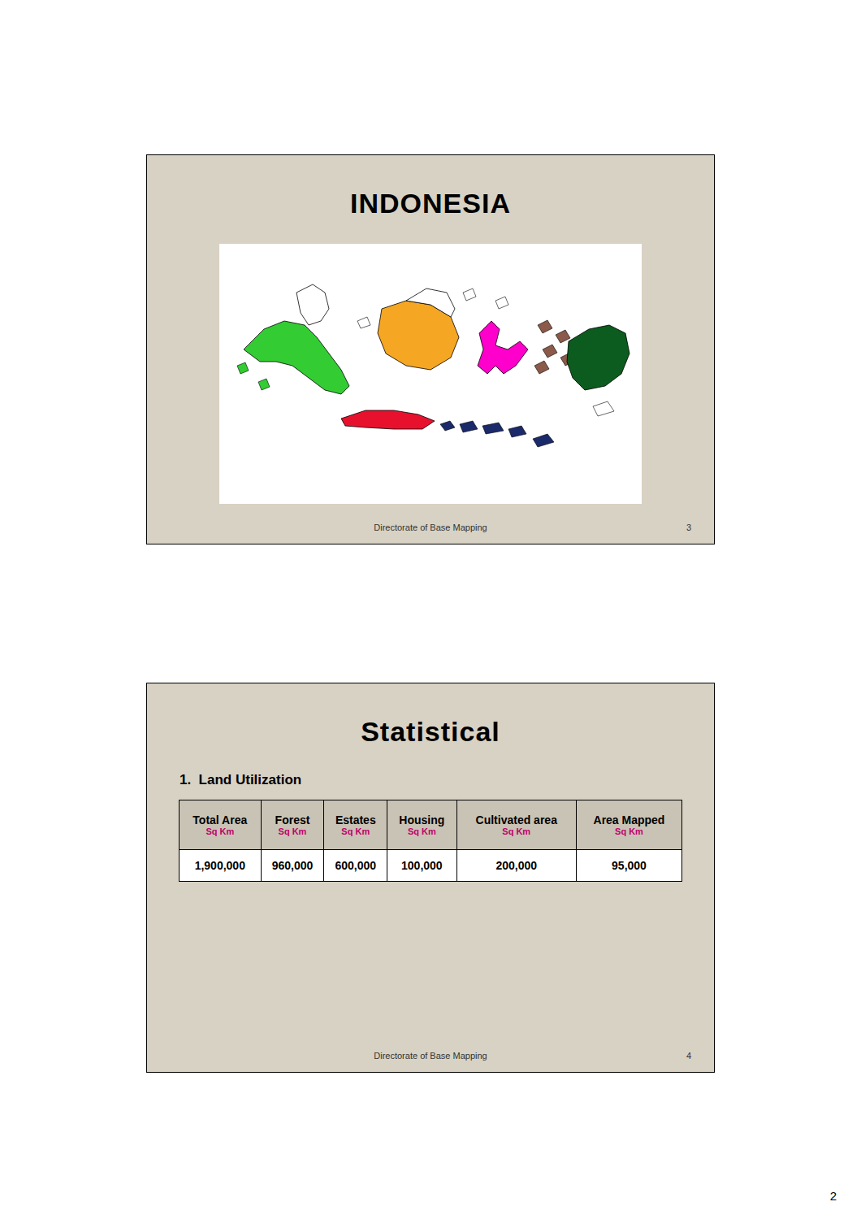INDONESIA
Directorate of Base Mapping
3
Statistical
1. Land Utilization
| Total Area Sq Km | Forest Sq Km | Estates Sq Km | Housing Sq Km | Cultivated area Sq Km | Area Mapped Sq Km |
| --- | --- | --- | --- | --- | --- |
| 1,900,000 | 960,000 | 600,000 | 100,000 | 200,000 | 95,000 |
Directorate of Base Mapping
4
2